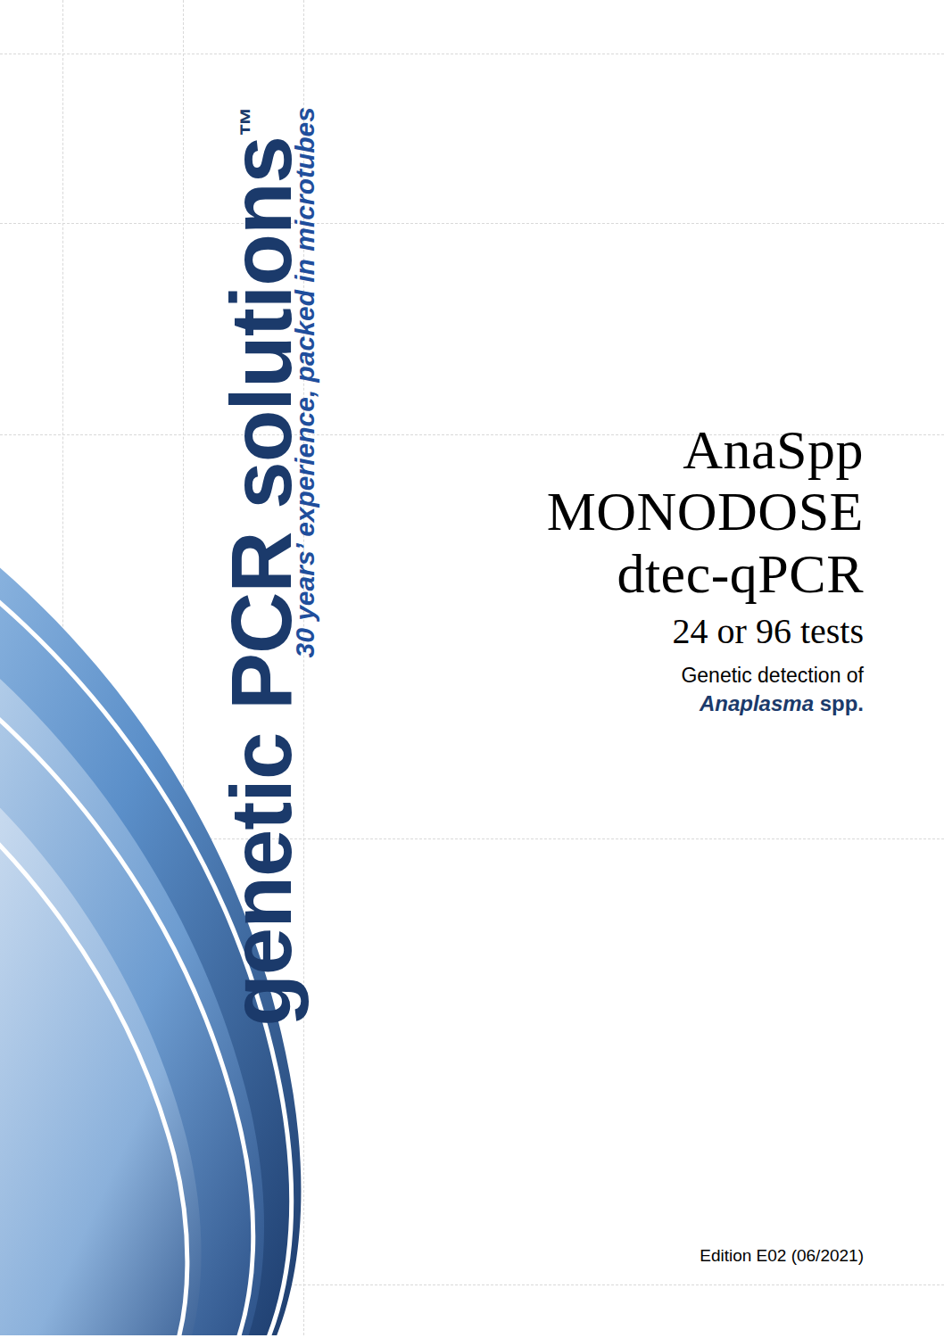genetic PCR solutions™
30 years’ experience, packed in microtubes
AnaSpp
MONODOSE
dtec-qPCR
24 or 96 tests
Genetic detection of Anaplasma spp.
Edition E02 (06/2021)